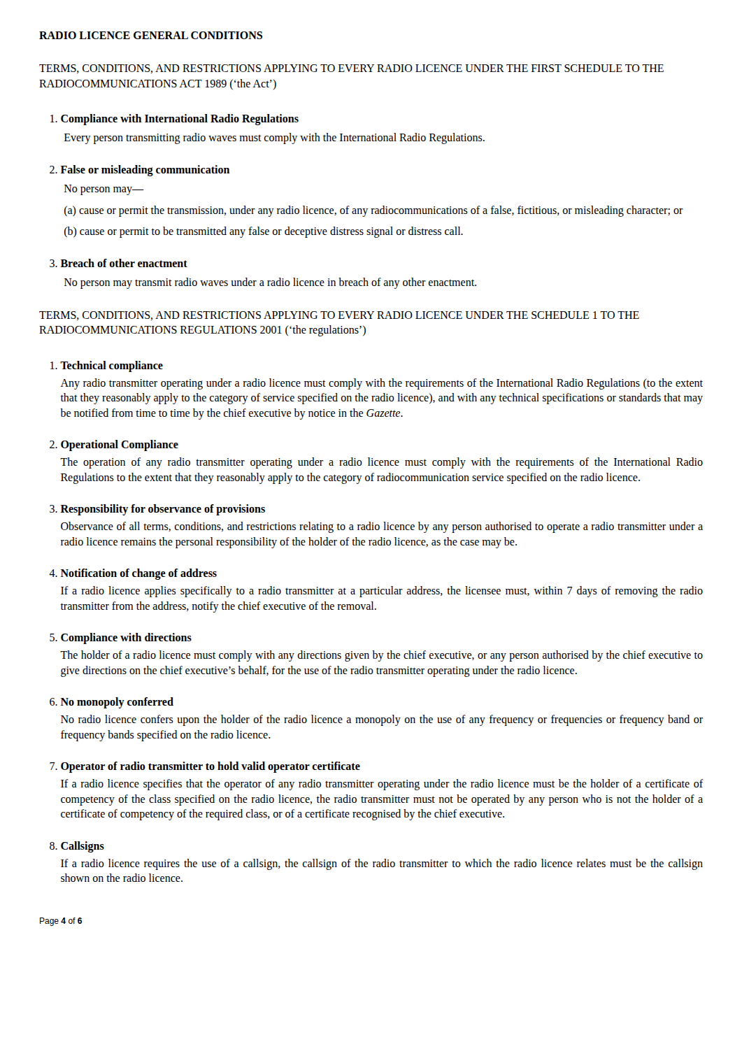RADIO LICENCE GENERAL CONDITIONS
TERMS, CONDITIONS, AND RESTRICTIONS APPLYING TO EVERY RADIO LICENCE UNDER THE FIRST SCHEDULE TO THE RADIOCOMMUNICATIONS ACT 1989 (‘the Act’)
Compliance with International Radio Regulations
Every person transmitting radio waves must comply with the International Radio Regulations.
False or misleading communication
No person may—
(a) cause or permit the transmission, under any radio licence, of any radiocommunications of a false, fictitious, or misleading character; or
(b) cause or permit to be transmitted any false or deceptive distress signal or distress call.
Breach of other enactment
No person may transmit radio waves under a radio licence in breach of any other enactment.
TERMS, CONDITIONS, AND RESTRICTIONS APPLYING TO EVERY RADIO LICENCE UNDER THE SCHEDULE 1 TO THE RADIOCOMMUNICATIONS REGULATIONS 2001 (‘the regulations’)
Technical compliance
Any radio transmitter operating under a radio licence must comply with the requirements of the International Radio Regulations (to the extent that they reasonably apply to the category of service specified on the radio licence), and with any technical specifications or standards that may be notified from time to time by the chief executive by notice in the Gazette.
Operational Compliance
The operation of any radio transmitter operating under a radio licence must comply with the requirements of the International Radio Regulations to the extent that they reasonably apply to the category of radiocommunication service specified on the radio licence.
Responsibility for observance of provisions
Observance of all terms, conditions, and restrictions relating to a radio licence by any person authorised to operate a radio transmitter under a radio licence remains the personal responsibility of the holder of the radio licence, as the case may be.
Notification of change of address
If a radio licence applies specifically to a radio transmitter at a particular address, the licensee must, within 7 days of removing the radio transmitter from the address, notify the chief executive of the removal.
Compliance with directions
The holder of a radio licence must comply with any directions given by the chief executive, or any person authorised by the chief executive to give directions on the chief executive’s behalf, for the use of the radio transmitter operating under the radio licence.
No monopoly conferred
No radio licence confers upon the holder of the radio licence a monopoly on the use of any frequency or frequencies or frequency band or frequency bands specified on the radio licence.
Operator of radio transmitter to hold valid operator certificate
If a radio licence specifies that the operator of any radio transmitter operating under the radio licence must be the holder of a certificate of competency of the class specified on the radio licence, the radio transmitter must not be operated by any person who is not the holder of a certificate of competency of the required class, or of a certificate recognised by the chief executive.
Callsigns
If a radio licence requires the use of a callsign, the callsign of the radio transmitter to which the radio licence relates must be the callsign shown on the radio licence.
Page 4 of 6